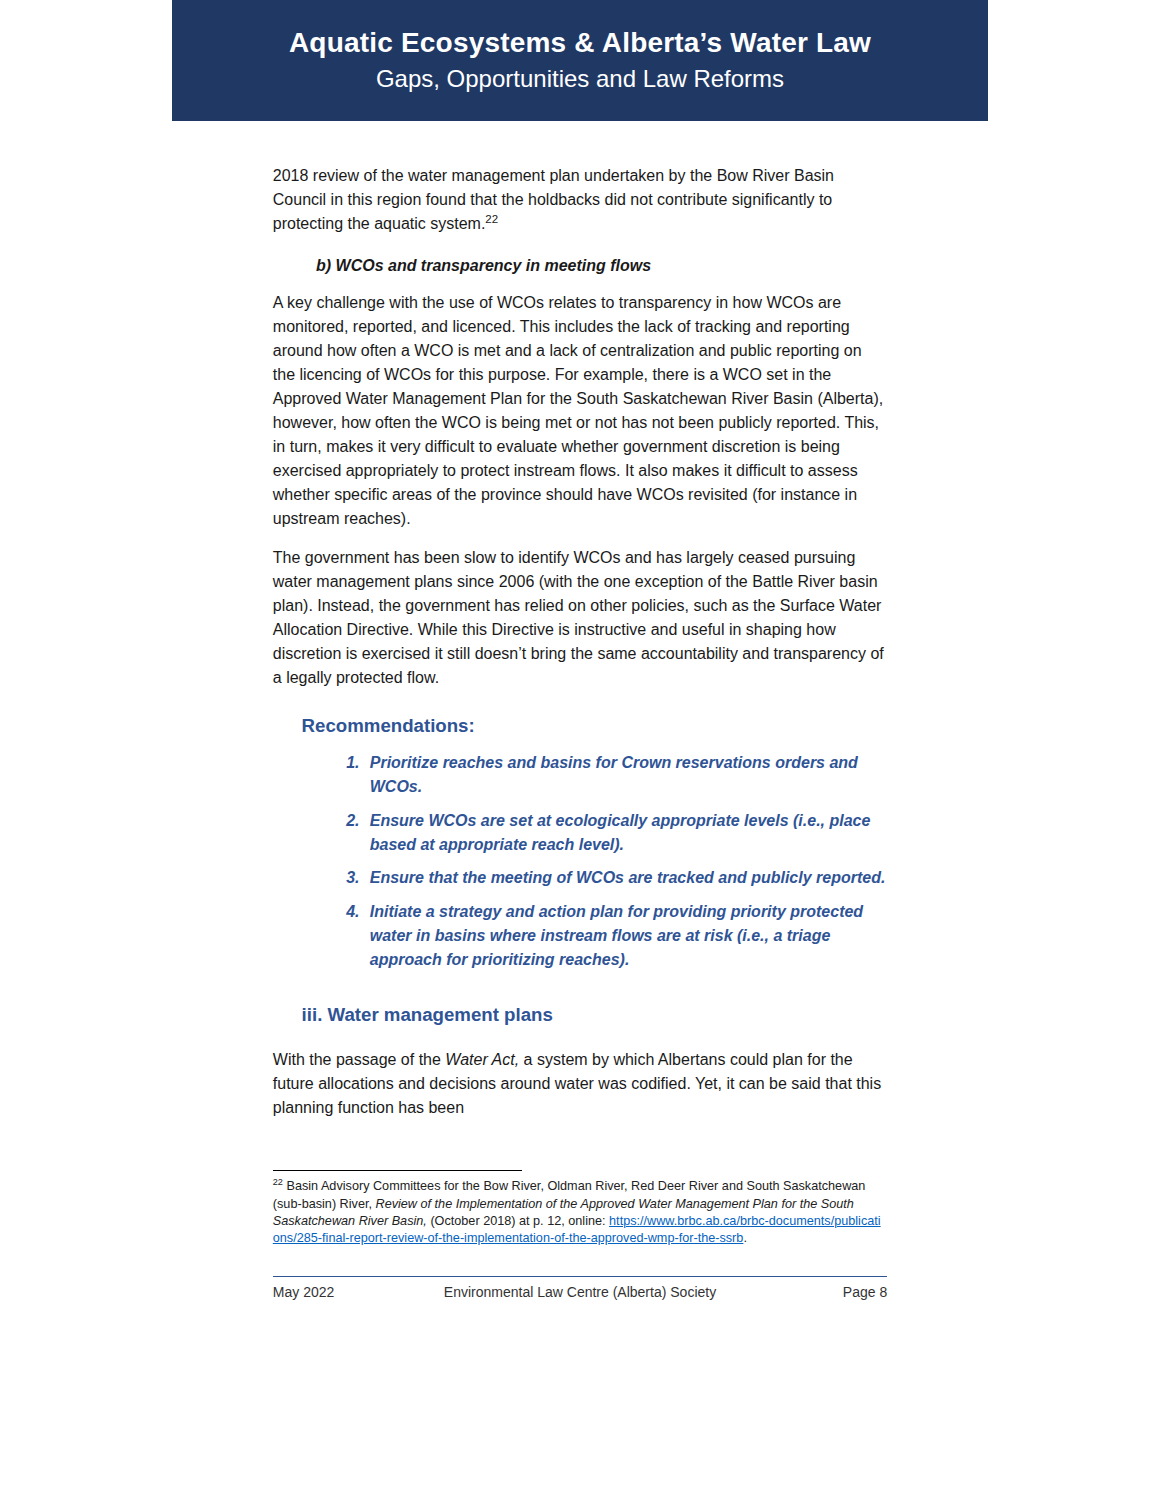Aquatic Ecosystems & Alberta’s Water Law
Gaps, Opportunities and Law Reforms
2018 review of the water management plan undertaken by the Bow River Basin Council in this region found that the holdbacks did not contribute significantly to protecting the aquatic system.22
b) WCOs and transparency in meeting flows
A key challenge with the use of WCOs relates to transparency in how WCOs are monitored, reported, and licenced. This includes the lack of tracking and reporting around how often a WCO is met and a lack of centralization and public reporting on the licencing of WCOs for this purpose. For example, there is a WCO set in the Approved Water Management Plan for the South Saskatchewan River Basin (Alberta), however, how often the WCO is being met or not has not been publicly reported. This, in turn, makes it very difficult to evaluate whether government discretion is being exercised appropriately to protect instream flows. It also makes it difficult to assess whether specific areas of the province should have WCOs revisited (for instance in upstream reaches).
The government has been slow to identify WCOs and has largely ceased pursuing water management plans since 2006 (with the one exception of the Battle River basin plan). Instead, the government has relied on other policies, such as the Surface Water Allocation Directive. While this Directive is instructive and useful in shaping how discretion is exercised it still doesn’t bring the same accountability and transparency of a legally protected flow.
Recommendations:
Prioritize reaches and basins for Crown reservations orders and WCOs.
Ensure WCOs are set at ecologically appropriate levels (i.e., place based at appropriate reach level).
Ensure that the meeting of WCOs are tracked and publicly reported.
Initiate a strategy and action plan for providing priority protected water in basins where instream flows are at risk (i.e., a triage approach for prioritizing reaches).
iii. Water management plans
With the passage of the Water Act, a system by which Albertans could plan for the future allocations and decisions around water was codified. Yet, it can be said that this planning function has been
22 Basin Advisory Committees for the Bow River, Oldman River, Red Deer River and South Saskatchewan (sub-basin) River, Review of the Implementation of the Approved Water Management Plan for the South Saskatchewan River Basin, (October 2018) at p. 12, online: https://www.brbc.ab.ca/brbc-documents/publications/285-final-report-review-of-the-implementation-of-the-approved-wmp-for-the-ssrb.
May 2022
Environmental Law Centre (Alberta) Society
Page 8